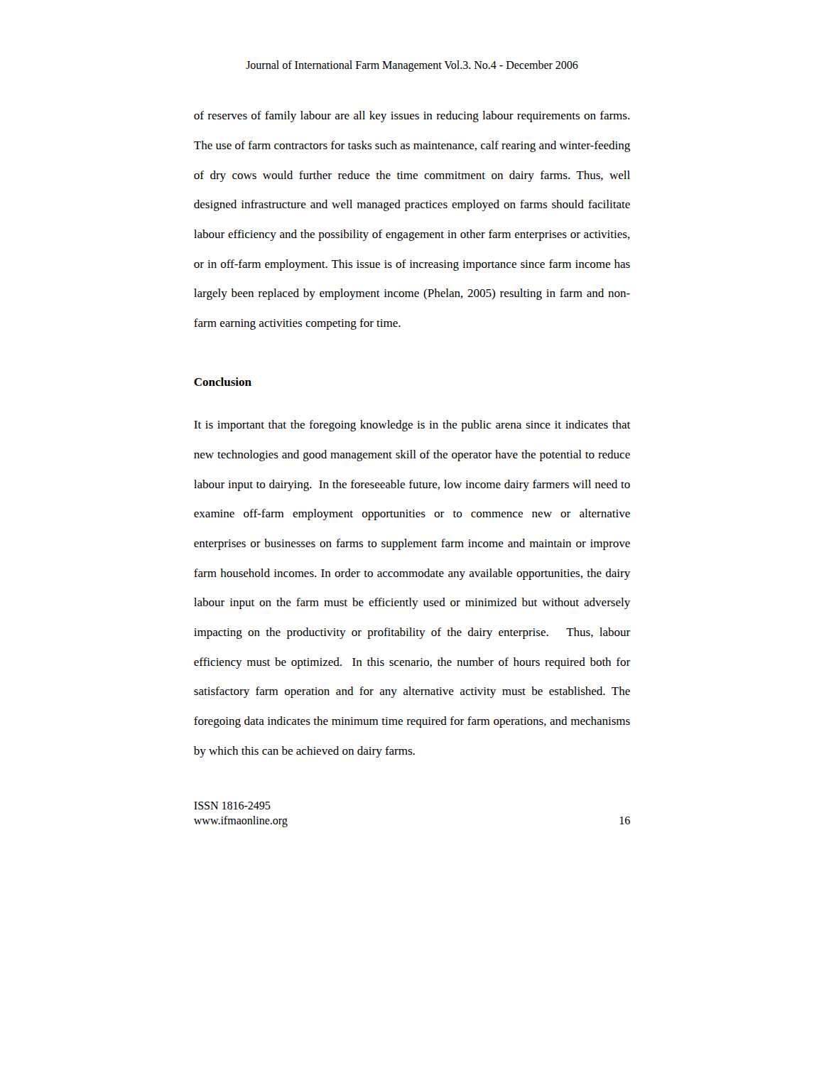Journal of International Farm Management Vol.3. No.4 - December 2006
of reserves of family labour are all key issues in reducing labour requirements on farms. The use of farm contractors for tasks such as maintenance, calf rearing and winter-feeding of dry cows would further reduce the time commitment on dairy farms. Thus, well designed infrastructure and well managed practices employed on farms should facilitate labour efficiency and the possibility of engagement in other farm enterprises or activities, or in off-farm employment. This issue is of increasing importance since farm income has largely been replaced by employment income (Phelan, 2005) resulting in farm and non-farm earning activities competing for time.
Conclusion
It is important that the foregoing knowledge is in the public arena since it indicates that new technologies and good management skill of the operator have the potential to reduce labour input to dairying. In the foreseeable future, low income dairy farmers will need to examine off-farm employment opportunities or to commence new or alternative enterprises or businesses on farms to supplement farm income and maintain or improve farm household incomes. In order to accommodate any available opportunities, the dairy labour input on the farm must be efficiently used or minimized but without adversely impacting on the productivity or profitability of the dairy enterprise. Thus, labour efficiency must be optimized. In this scenario, the number of hours required both for satisfactory farm operation and for any alternative activity must be established. The foregoing data indicates the minimum time required for farm operations, and mechanisms by which this can be achieved on dairy farms.
ISSN 1816-2495
www.ifmaonline.org
16